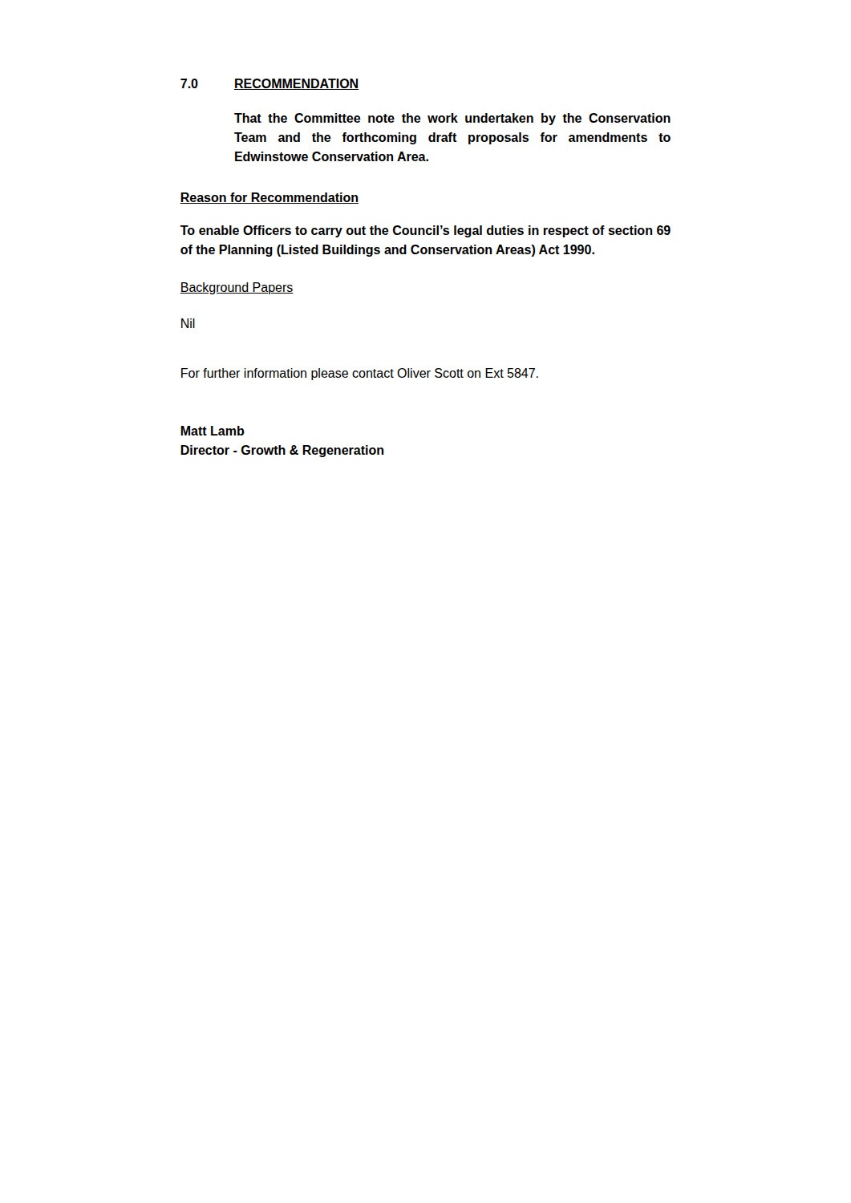7.0 RECOMMENDATION
That the Committee note the work undertaken by the Conservation Team and the forthcoming draft proposals for amendments to Edwinstowe Conservation Area.
Reason for Recommendation
To enable Officers to carry out the Council’s legal duties in respect of section 69 of the Planning (Listed Buildings and Conservation Areas) Act 1990.
Background Papers
Nil
For further information please contact Oliver Scott on Ext 5847.
Matt Lamb
Director - Growth & Regeneration